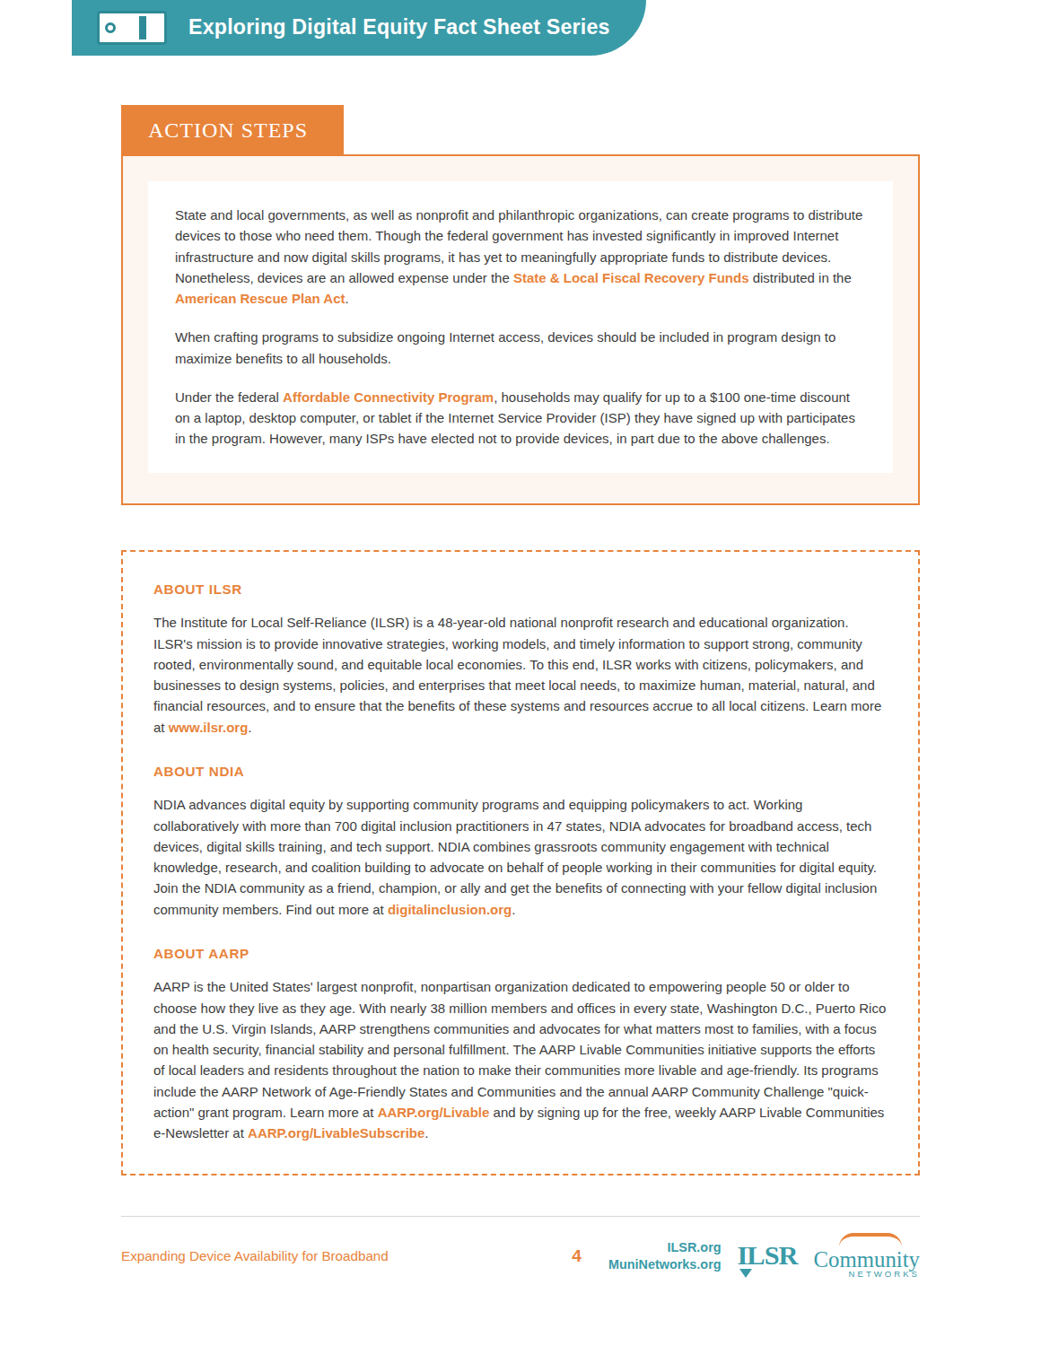Exploring Digital Equity Fact Sheet Series
ACTION STEPS
State and local governments, as well as nonprofit and philanthropic organizations, can create programs to distribute devices to those who need them. Though the federal government has invested significantly in improved Internet infrastructure and now digital skills programs, it has yet to meaningfully appropriate funds to distribute devices. Nonetheless, devices are an allowed expense under the State & Local Fiscal Recovery Funds distributed in the American Rescue Plan Act.
When crafting programs to subsidize ongoing Internet access, devices should be included in program design to maximize benefits to all households.
Under the federal Affordable Connectivity Program, households may qualify for up to a $100 one-time discount on a laptop, desktop computer, or tablet if the Internet Service Provider (ISP) they have signed up with participates in the program. However, many ISPs have elected not to provide devices, in part due to the above challenges.
ABOUT ILSR
The Institute for Local Self-Reliance (ILSR) is a 48-year-old national nonprofit research and educational organization. ILSR's mission is to provide innovative strategies, working models, and timely information to support strong, community rooted, environmentally sound, and equitable local economies. To this end, ILSR works with citizens, policymakers, and businesses to design systems, policies, and enterprises that meet local needs, to maximize human, material, natural, and financial resources, and to ensure that the benefits of these systems and resources accrue to all local citizens. Learn more at www.ilsr.org.
ABOUT NDIA
NDIA advances digital equity by supporting community programs and equipping policymakers to act. Working collaboratively with more than 700 digital inclusion practitioners in 47 states, NDIA advocates for broadband access, tech devices, digital skills training, and tech support. NDIA combines grassroots community engagement with technical knowledge, research, and coalition building to advocate on behalf of people working in their communities for digital equity. Join the NDIA community as a friend, champion, or ally and get the benefits of connecting with your fellow digital inclusion community members. Find out more at digitalinclusion.org.
ABOUT AARP
AARP is the United States' largest nonprofit, nonpartisan organization dedicated to empowering people 50 or older to choose how they live as they age. With nearly 38 million members and offices in every state, Washington D.C., Puerto Rico and the U.S. Virgin Islands, AARP strengthens communities and advocates for what matters most to families, with a focus on health security, financial stability and personal fulfillment. The AARP Livable Communities initiative supports the efforts of local leaders and residents throughout the nation to make their communities more livable and age-friendly. Its programs include the AARP Network of Age-Friendly States and Communities and the annual AARP Community Challenge "quick-action" grant program. Learn more at AARP.org/Livable and by signing up for the free, weekly AARP Livable Communities e-Newsletter at AARP.org/LivableSubscribe.
Expanding Device Availability for Broadband
4
ILSR.org MuniNetworks.org
ILSR
Community
NETWORKS